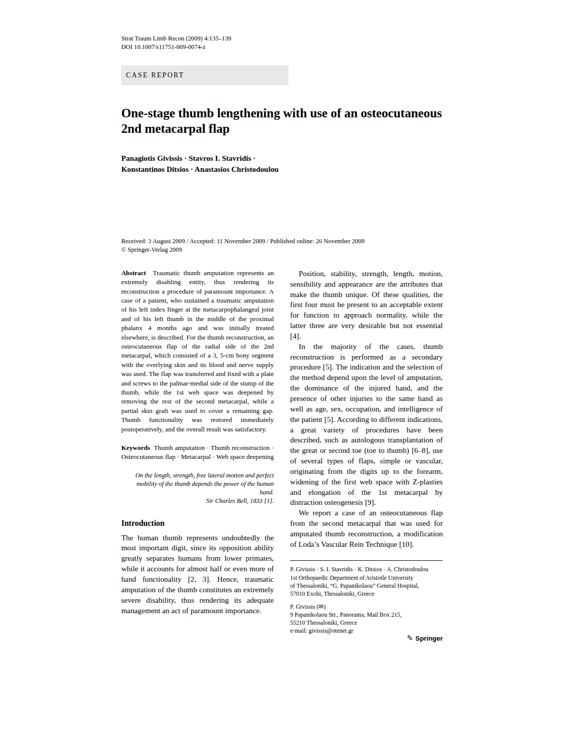Strat Traum Limb Recon (2009) 4:135–139
DOI 10.1007/s11751-009-0074-z
Case Report
One-stage thumb lengthening with use of an osteocutaneous
2nd metacarpal flap
Panagiotis Givissis · Stavros I. Stavridis ·
Konstantinos Ditsios · Anastasios Christodoulou
Received: 3 August 2009 / Accepted: 11 November 2009 / Published online: 26 November 2009
© Springer-Verlag 2009
Abstract Traumatic thumb amputation represents an extremely disabling entity, thus rendering its reconstruction a procedure of paramount importance. A case of a patient, who sustained a traumatic amputation of his left index finger at the metacarpophalangeal joint and of his left thumb in the middle of the proximal phalanx 4 months ago and was initially treated elsewhere, is described. For the thumb reconstruction, an osteocutaneous flap of the radial side of the 2nd metacarpal, which consisted of a 3, 5-cm bony segment with the overlying skin and its blood and nerve supply was used. The flap was transferred and fixed with a plate and screws to the palmar-medial side of the stump of the thumb, while the 1st web space was deepened by removing the rest of the second metacarpal, while a partial skin graft was used to cover a remaining gap. Thumb functionality was restored immediately postoperatively, and the overall result was satisfactory.
Keywords Thumb amputation · Thumb reconstruction · Osteocutaneous flap · Metacarpal · Web space deepening
On the length, strength, free lateral motion and perfect mobility of the thumb depends the power of the human hand.
Sir Charles Bell, 1833 [1].
Introduction
The human thumb represents undoubtedly the most important digit, since its opposition ability greatly separates humans from lower primates, while it accounts for almost half or even more of hand functionality [2, 3]. Hence, traumatic amputation of the thumb constitutes an extremely severe disability, thus rendering its adequate management an act of paramount importance.
Position, stability, strength, length, motion, sensibility and appearance are the attributes that make the thumb unique. Of these qualities, the first four must be present to an acceptable extent for function to approach normality, while the latter three are very desirable but not essential [4].
In the majority of the cases, thumb reconstruction is performed as a secondary procedure [5]. The indication and the selection of the method depend upon the level of amputation, the dominance of the injured hand, and the presence of other injuries to the same hand as well as age, sex, occupation, and intelligence of the patient [5]. According to different indications, a great variety of procedures have been described, such as autologous transplantation of the great or second toe (toe to thumb) [6–8], use of several types of flaps, simple or vascular, originating from the digits up to the forearm, widening of the first web space with Z-plasties and elongation of the 1st metacarpal by distraction osteogenesis [9].
We report a case of an osteocutaneous flap from the second metacarpal that was used for amputated thumb reconstruction, a modification of Loda’s Vascular Rein Technique [10].
P. Givissis · S. I. Stavridis · K. Ditsios · A. Christodoulou
1st Orthopaedic Department of Aristotle University
of Thessaloniki, “G. Papanikolaou” General Hospital,
57010 Exohi, Thessaloniki, Greece
P. Givissis (✉)
9 Papanikolaou Str., Panorama, Mail Box 215,
55210 Thessaloniki, Greece
e-mail: givissis@otenet.gr
✎Springer